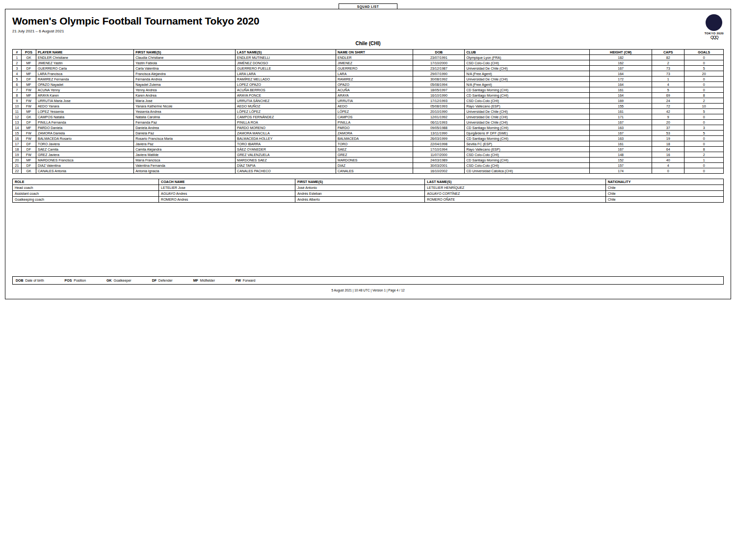SQUAD LIST
Women's Olympic Football Tournament Tokyo 2020
21 July 2021 – 6 August 2021
TOKYO 2020
QQQ
Chile (CHI)
| # | POS | PLAYER NAME | FIRST NAME(S) | LAST NAME(S) | NAME ON SHIRT | DOB | CLUB | HEIGHT (CM) | CAPS | GOALS |
| --- | --- | --- | --- | --- | --- | --- | --- | --- | --- | --- |
| 1 | GK | ENDLER Christiane | Claudia Christiane | ENDLER MUTINELLI | ENDLER | 23/07/1991 | Olympique Lyon (FRA) | 182 | 82 | 0 |
| 2 | MF | JIMENEZ Yastin | Yastin Fabiola | JIMÉNEZ DONOSO | JIMENEZ | 17/10/2000 | CSD Colo-Colo (CHI) | 162 | 2 | 0 |
| 3 | DF | GUERRERO Carla | Carla Valentina | GUERRERO PUELLE | GUERRERO | 23/12/1987 | Universidad De Chile (CHI) | 167 | 73 | 5 |
| 4 | MF | LARA Francisca | Francisca Alejandra | LARA LARA | LARA | 29/07/1990 | N/A (Free Agent) | 164 | 73 | 20 |
| 5 | DF | RAMIREZ Fernanda | Fernanda Andrea | RAMÍREZ MELLADO | RAMIREZ | 30/08/1992 | Universidad De Chile (CHI) | 172 | 1 | 0 |
| 6 | MF | OPAZO Nayadet | Nayadet Zulema | LOPEZ OPAZO | OPAZO | 05/08/1994 | N/A (Free Agent) | 164 | 4 | 0 |
| 7 | FW | ACUNA Yenny | Yenny Andrea | ACUÑA BERRIOS | ACUÑA | 18/05/1997 | CD Santiago Morning (CHI) | 161 | 5 | 0 |
| 8 | MF | ARAYA Karen | Karen Andrea | ARAYA PONCE | ARAYA | 16/10/1990 | CD Santiago Morning (CHI) | 164 | 69 | 8 |
| 9 | FW | URRUTIA Maria Jose | María José | URRUTIA SÁNCHEZ | URRUTIA | 17/12/1993 | CSD Colo-Colo (CHI) | 169 | 24 | 2 |
| 10 | FW | AEDO Yanara | Yanara Katherine Nicole | AEDO MUÑOZ | AEDO | 05/08/1993 | Rayo Vallecano (ESP) | 155 | 72 | 10 |
| 11 | MF | LOPEZ Yessenia | Yessenia Andrea | LÓPEZ LÓPEZ | LÓPEZ | 20/10/1990 | Universidad De Chile (CHI) | 161 | 42 | 5 |
| 12 | GK | CAMPOS Natalia | Natalia Carolina | CAMPOS FERNÁNDEZ | CAMPOS | 12/01/1992 | Universidad De Chile (CHI) | 171 | 9 | 0 |
| 13 | DF | PINILLA Fernanda | Fernanda Paz | PINILLA ROA | PINILLA | 06/11/1993 | Universidad De Chile (CHI) | 167 | 20 | 0 |
| 14 | MF | PARDO Daniela | Daniela Andrea | PARDO MORENO | PARDO | 09/05/1988 | CD Santiago Morning (CHI) | 163 | 37 | 3 |
| 15 | FW | ZAMORA Daniela | Daniela Paz | ZAMORA MANCILLA | ZAMORA | 13/11/1990 | Djurgårdens IF DFF (SWE) | 167 | 53 | 5 |
| 16 | FW | BALMACEDA Rosario | Rosario Francisca Maria | BALMACEDA HOLLEY | BALMACEDA | 26/03/1999 | CD Santiago Morning (CHI) | 163 | 19 | 0 |
| 17 | DF | TORO Javiera | Javiera Paz | TORO IBARRA | TORO | 22/04/1998 | Sevilla FC (ESP) | 161 | 18 | 0 |
| 18 | DF | SAEZ Camila | Camila Alejandra | SÁEZ OYANEDER | SAEZ | 17/10/1994 | Rayo Vallecano (ESP) | 167 | 64 | 8 |
| 19 | FW | GREZ Javiera | Javiera Matilde | GREZ VALENZUELA | GREZ | 11/07/2000 | CSD Colo-Colo (CHI) | 148 | 16 | 2 |
| 20 | MF | MARDONES Francisca | María Francisca | MARDONES SAEZ | MARDONES | 24/03/1989 | CD Santiago Morning (CHI) | 152 | 40 | 1 |
| 21 | DF | DIAZ Valentina | Valentina Fernanda | DÍAZ TAPIA | DIAZ | 30/03/2001 | CSD Colo-Colo (CHI) | 157 | 4 | 0 |
| 22 | GK | CANALES Antonia | Antonia Ignacia | CANALES PACHECO | CANALES | 16/10/2002 | CD Universidad Catolica (CHI) | 174 | 0 | 0 |
| ROLE | COACH NAME | FIRST NAME(S) | LAST NAME(S) | NATIONALITY |
| --- | --- | --- | --- | --- |
| Head coach | LETELIER Jose | José Antonio | LETELIER HENRÍQUEZ | Chile |
| Assistant coach | AGUAYO Andres | Andrés Esteban | AGUAYO CORTÍNEZ | Chile |
| Goalkeeping coach | ROMERO Andres | Andrés Alberto | ROMERO OÑATE | Chile |
DOB Date of birth POS Position GK Goalkeeper DF Defender MF Midfielder FW Forward
5 August 2021 | 10:48 UTC | Version 1 | Page 4 / 12